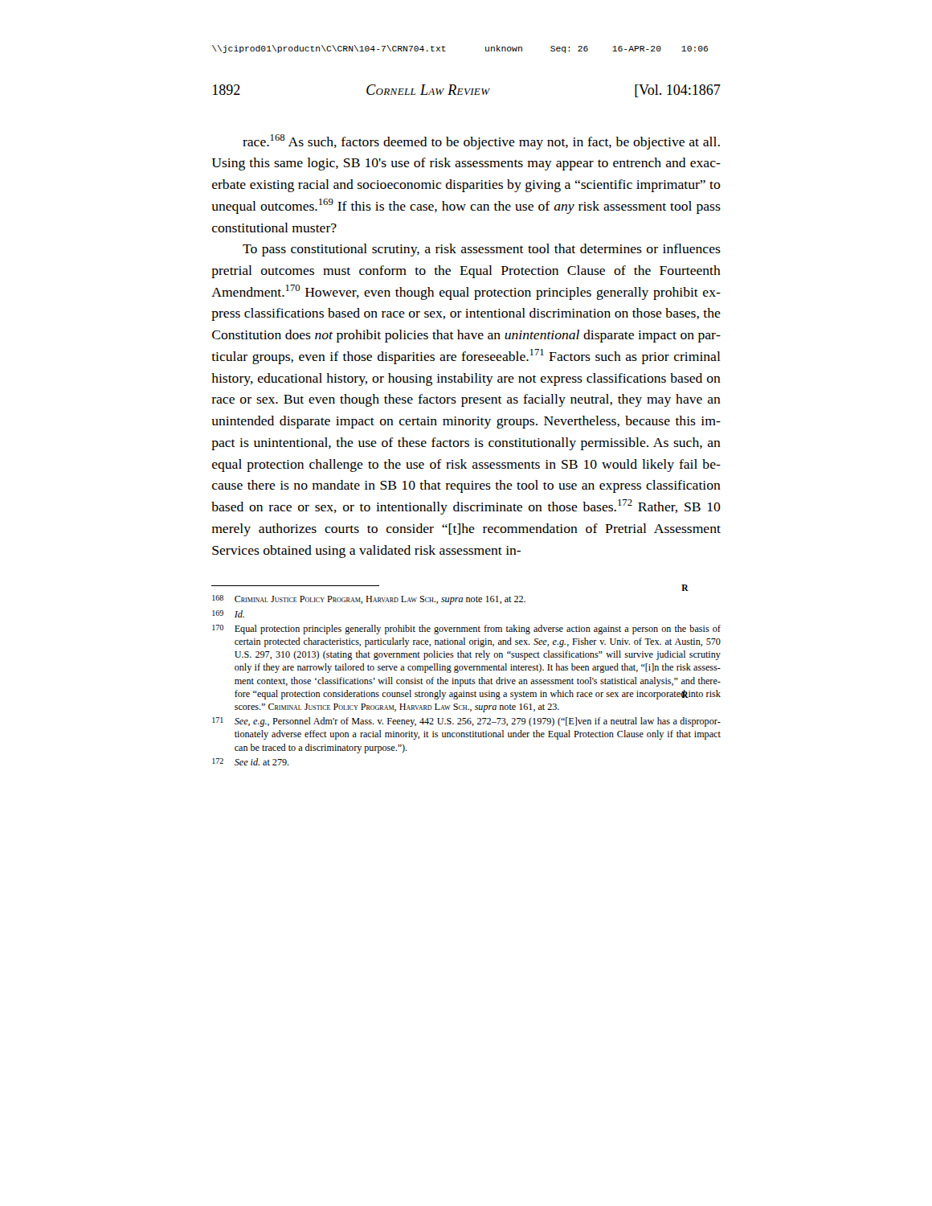\\jciprod01\productn\C\CRN\104-7\CRN704.txt unknown Seq: 26 16-APR-20 10:06
1892
Cornell Law Review
[Vol. 104:1867
race.168 As such, factors deemed to be objective may not, in fact, be objective at all. Using this same logic, SB 10's use of risk assessments may appear to entrench and exacerbate existing racial and socioeconomic disparities by giving a “scientific imprimatur” to unequal outcomes.169 If this is the case, how can the use of any risk assessment tool pass constitutional muster?
To pass constitutional scrutiny, a risk assessment tool that determines or influences pretrial outcomes must conform to the Equal Protection Clause of the Fourteenth Amendment.170 However, even though equal protection principles generally prohibit express classifications based on race or sex, or intentional discrimination on those bases, the Constitution does not prohibit policies that have an unintentional disparate impact on particular groups, even if those disparities are foreseeable.171 Factors such as prior criminal history, educational history, or housing instability are not express classifications based on race or sex. But even though these factors present as facially neutral, they may have an unintended disparate impact on certain minority groups. Nevertheless, because this impact is unintentional, the use of these factors is constitutionally permissible. As such, an equal protection challenge to the use of risk assessments in SB 10 would likely fail because there is no mandate in SB 10 that requires the tool to use an express classification based on race or sex, or to intentionally discriminate on those bases.172 Rather, SB 10 merely authorizes courts to consider “[t]he recommendation of Pretrial Assessment Services obtained using a validated risk assessment in-
168 Criminal Justice Policy Program, Harvard Law Sch., supra note 161, at 22.R
169 Id.
170 Equal protection principles generally prohibit the government from taking adverse action against a person on the basis of certain protected characteristics, particularly race, national origin, and sex. See, e.g., Fisher v. Univ. of Tex. at Austin, 570 U.S. 297, 310 (2013) (stating that government policies that rely on “suspect classifications” will survive judicial scrutiny only if they are narrowly tailored to serve a compelling governmental interest). It has been argued that, “[i]n the risk assessment context, those ‘classifications’ will consist of the inputs that drive an assessment tool's statistical analysis,” and therefore “equal protection considerations counsel strongly against using a system in which race or sex are incorporated into risk scores.” Criminal Justice Policy Program, Harvard Law Sch., supra note 161, at 23.R
171 See, e.g., Personnel Adm'r of Mass. v. Feeney, 442 U.S. 256, 272–73, 279 (1979) (“[E]ven if a neutral law has a disproportionately adverse effect upon a racial minority, it is unconstitutional under the Equal Protection Clause only if that impact can be traced to a discriminatory purpose.”).
172 See id. at 279.